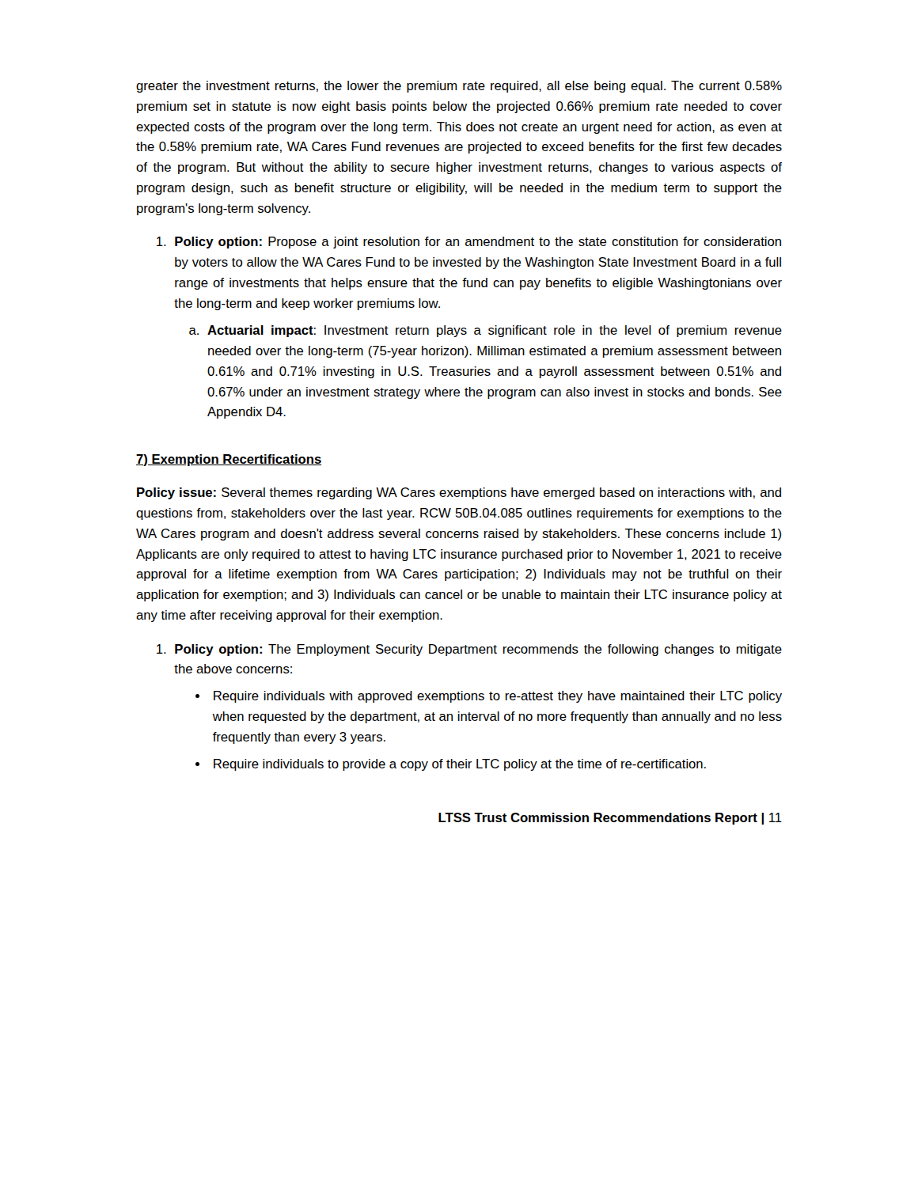greater the investment returns, the lower the premium rate required, all else being equal. The current 0.58% premium set in statute is now eight basis points below the projected 0.66% premium rate needed to cover expected costs of the program over the long term. This does not create an urgent need for action, as even at the 0.58% premium rate, WA Cares Fund revenues are projected to exceed benefits for the first few decades of the program. But without the ability to secure higher investment returns, changes to various aspects of program design, such as benefit structure or eligibility, will be needed in the medium term to support the program's long-term solvency.
Policy option: Propose a joint resolution for an amendment to the state constitution for consideration by voters to allow the WA Cares Fund to be invested by the Washington State Investment Board in a full range of investments that helps ensure that the fund can pay benefits to eligible Washingtonians over the long-term and keep worker premiums low.
Actuarial impact: Investment return plays a significant role in the level of premium revenue needed over the long-term (75-year horizon). Milliman estimated a premium assessment between 0.61% and 0.71% investing in U.S. Treasuries and a payroll assessment between 0.51% and 0.67% under an investment strategy where the program can also invest in stocks and bonds. See Appendix D4.
7) Exemption Recertifications
Policy issue: Several themes regarding WA Cares exemptions have emerged based on interactions with, and questions from, stakeholders over the last year. RCW 50B.04.085 outlines requirements for exemptions to the WA Cares program and doesn't address several concerns raised by stakeholders. These concerns include 1) Applicants are only required to attest to having LTC insurance purchased prior to November 1, 2021 to receive approval for a lifetime exemption from WA Cares participation; 2) Individuals may not be truthful on their application for exemption; and 3) Individuals can cancel or be unable to maintain their LTC insurance policy at any time after receiving approval for their exemption.
Policy option: The Employment Security Department recommends the following changes to mitigate the above concerns:
Require individuals with approved exemptions to re-attest they have maintained their LTC policy when requested by the department, at an interval of no more frequently than annually and no less frequently than every 3 years.
Require individuals to provide a copy of their LTC policy at the time of re-certification.
LTSS Trust Commission Recommendations Report | 11